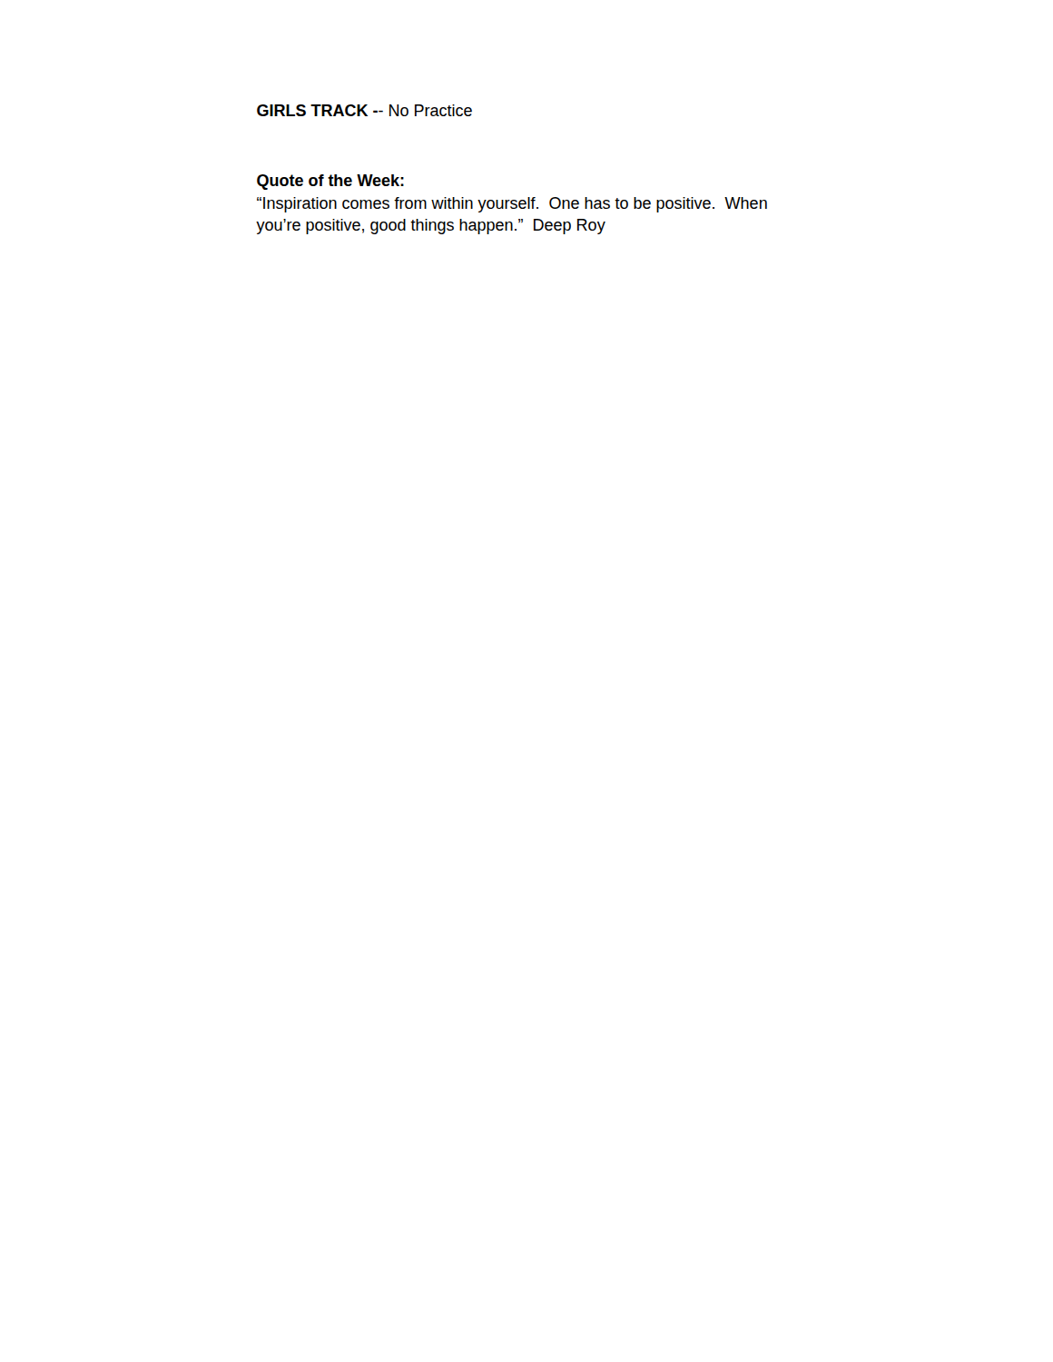GIRLS TRACK -- No Practice
Quote of the Week:
“Inspiration comes from within yourself. One has to be positive. When you’re positive, good things happen.” Deep Roy